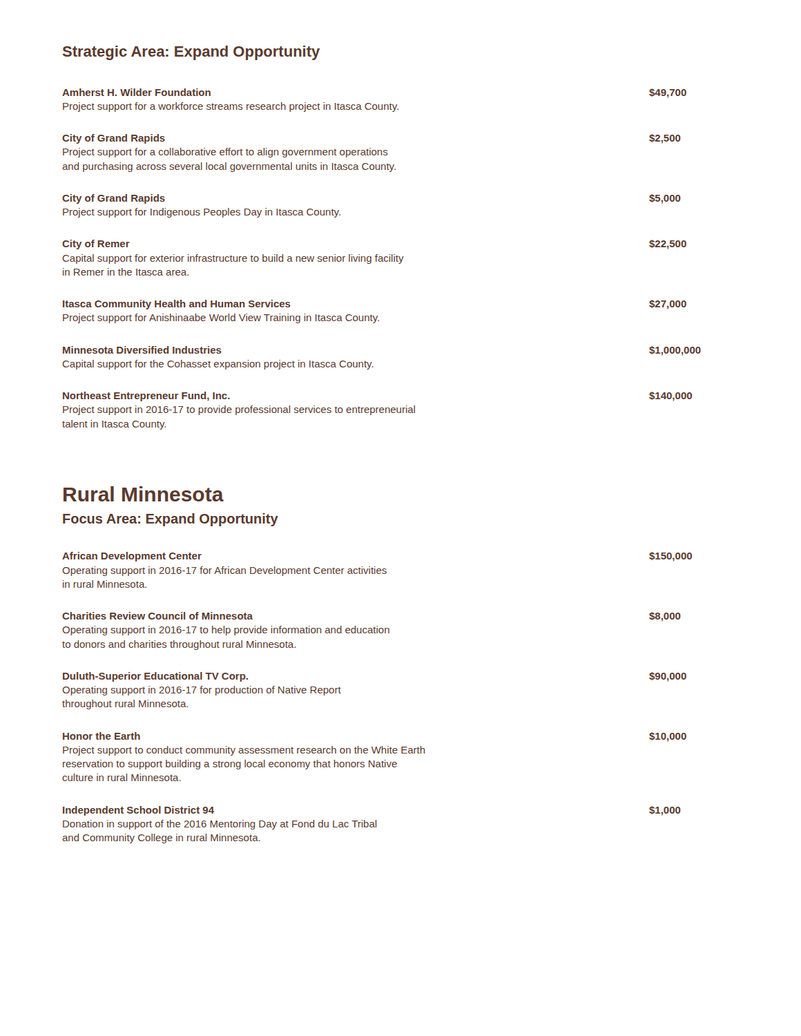Strategic Area: Expand Opportunity
| Amherst H. Wilder Foundation Project support for a workforce streams research project in Itasca County. | $49,700 |
| City of Grand Rapids Project support for a collaborative effort to align government operations and purchasing across several local governmental units in Itasca County. | $2,500 |
| City of Grand Rapids Project support for Indigenous Peoples Day in Itasca County. | $5,000 |
| City of Remer Capital support for exterior infrastructure to build a new senior living facility in Remer in the Itasca area. | $22,500 |
| Itasca Community Health and Human Services Project support for Anishinaabe World View Training in Itasca County. | $27,000 |
| Minnesota Diversified Industries Capital support for the Cohasset expansion project in Itasca County. | $1,000,000 |
| Northeast Entrepreneur Fund, Inc. Project support in 2016-17 to provide professional services to entrepreneurial talent in Itasca County. | $140,000 |
Rural Minnesota
Focus Area: Expand Opportunity
| African Development Center Operating support in 2016-17 for African Development Center activities in rural Minnesota. | $150,000 |
| Charities Review Council of Minnesota Operating support in 2016-17 to help provide information and education to donors and charities throughout rural Minnesota. | $8,000 |
| Duluth-Superior Educational TV Corp. Operating support in 2016-17 for production of Native Report throughout rural Minnesota. | $90,000 |
| Honor the Earth Project support to conduct community assessment research on the White Earth reservation to support building a strong local economy that honors Native culture in rural Minnesota. | $10,000 |
| Independent School District 94 Donation in support of the 2016 Mentoring Day at Fond du Lac Tribal and Community College in rural Minnesota. | $1,000 |